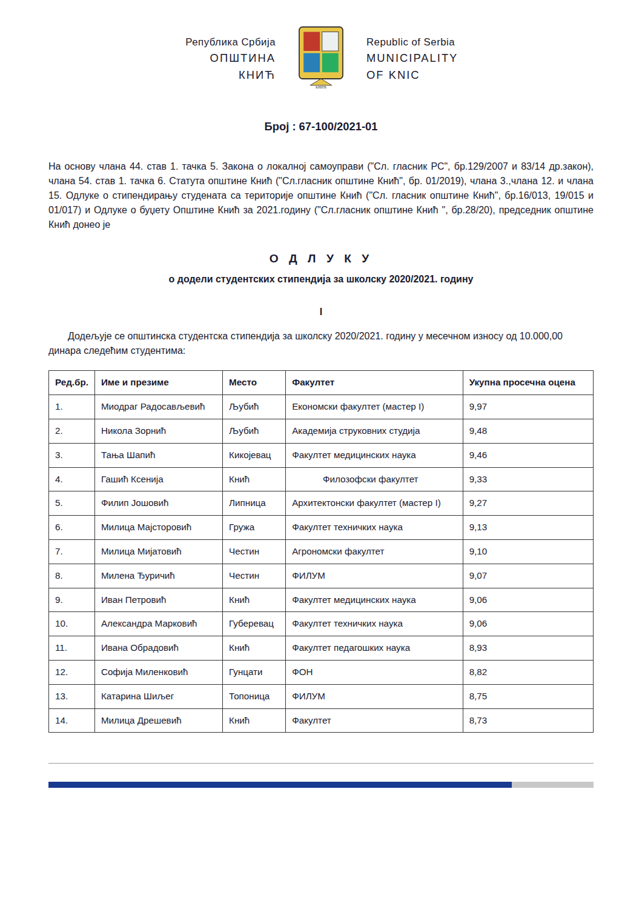Република Србија
ОПШТИНА
КНИЋ
Republic of Serbia
MUNICIPALITY
OF KNIC
Број : 67-100/2021-01
На основу члана 44. став 1. тачка 5. Закона о локалној самоуправи ("Сл. гласник РС", бр.129/2007 и 83/14 др.закон), члана 54. став 1. тачка 6. Статута општине Кнић ("Сл.гласник општине Кнић", бр. 01/2019), члана 3.,члана 12. и члана 15. Одлуке о стипендирању студената са територије општине Кнић ("Сл. гласник општине Кнић", бр.16/013, 19/015 и 01/017) и Одлуке о буџету Општине Кнић за 2021.годину ("Сл.гласник општине Кнић ", бр.28/20), председник општине Кнић донео је
О Д Л У К У
о додели студентских стипендија за школску 2020/2021. годину
I
Додељује се општинска студентска стипендија за школску 2020/2021. годину у месечном износу од 10.000,00 динара следећим студентима:
| Ред.бр. | Име и презиме | Место | Факултет | Укупна просечна оцена |
| --- | --- | --- | --- | --- |
| 1. | Миодраг Радосављевић | Љубић | Економски факултет (мастер I) | 9,97 |
| 2. | Никола Зорнић | Љубић | Академија струковних студија | 9,48 |
| 3. | Тања Шапић | Кикојевац | Факултет медицинских наука | 9,46 |
| 4. | Гашић Ксенија | Кнић | Филозофски факултет | 9,33 |
| 5. | Филип Јошовић | Липница | Архитектонски факултет (мастер I) | 9,27 |
| 6. | Милица Мајсторовић | Гружа | Факултет техничких наука | 9,13 |
| 7. | Милица Мијатовић | Честин | Агрономски факултет | 9,10 |
| 8. | Милена Ђуричић | Честин | ФИЛУМ | 9,07 |
| 9. | Иван Петровић | Кнић | Факултет медицинских наука | 9,06 |
| 10. | Александра Марковић | Губеревац | Факултет техничких наука | 9,06 |
| 11. | Ивана Обрадовић | Кнић | Факултет педагошких наука | 8,93 |
| 12. | Софија Миленковић | Гунцати | ФОН | 8,82 |
| 13. | Катарина Шиљег | Топоница | ФИЛУМ | 8,75 |
| 14. | Милица Дрешевић | Кнић | Факултет | 8,73 |